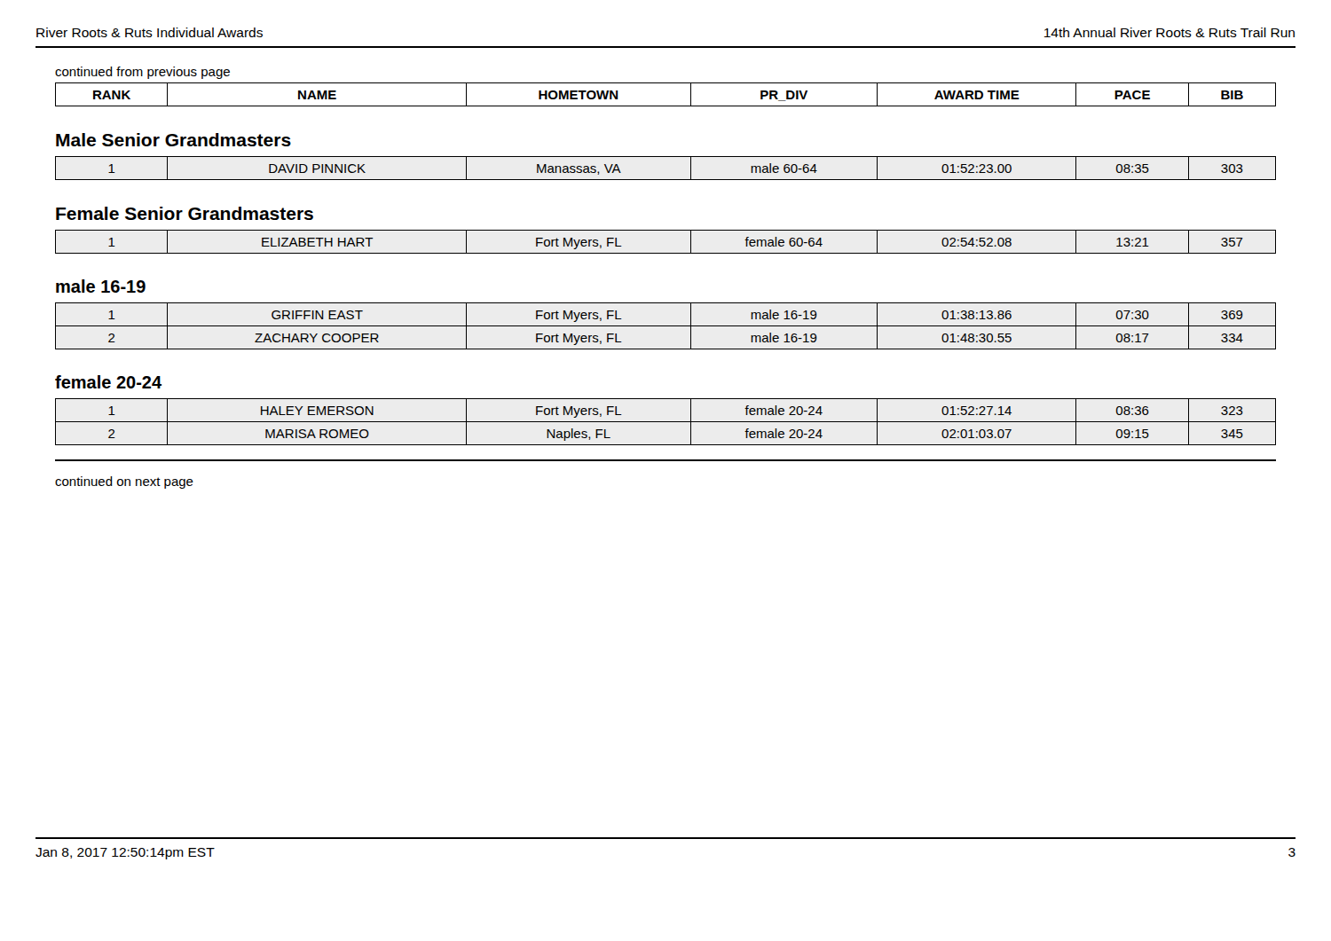River Roots & Ruts Individual Awards
14th Annual River Roots & Ruts Trail Run
continued from previous page
| RANK | NAME | HOMETOWN | PR_DIV | AWARD TIME | PACE | BIB |
| --- | --- | --- | --- | --- | --- | --- |
Male Senior Grandmasters
| 1 | DAVID PINNICK | Manassas, VA | male 60-64 | 01:52:23.00 | 08:35 | 303 |
Female Senior Grandmasters
| 1 | ELIZABETH HART | Fort Myers, FL | female 60-64 | 02:54:52.08 | 13:21 | 357 |
male 16-19
| 1 | GRIFFIN EAST | Fort Myers, FL | male 16-19 | 01:38:13.86 | 07:30 | 369 |
| 2 | ZACHARY COOPER | Fort Myers, FL | male 16-19 | 01:48:30.55 | 08:17 | 334 |
female 20-24
| 1 | HALEY EMERSON | Fort Myers, FL | female 20-24 | 01:52:27.14 | 08:36 | 323 |
| 2 | MARISA ROMEO | Naples, FL | female 20-24 | 02:01:03.07 | 09:15 | 345 |
continued on next page
Jan 8, 2017 12:50:14pm EST
3